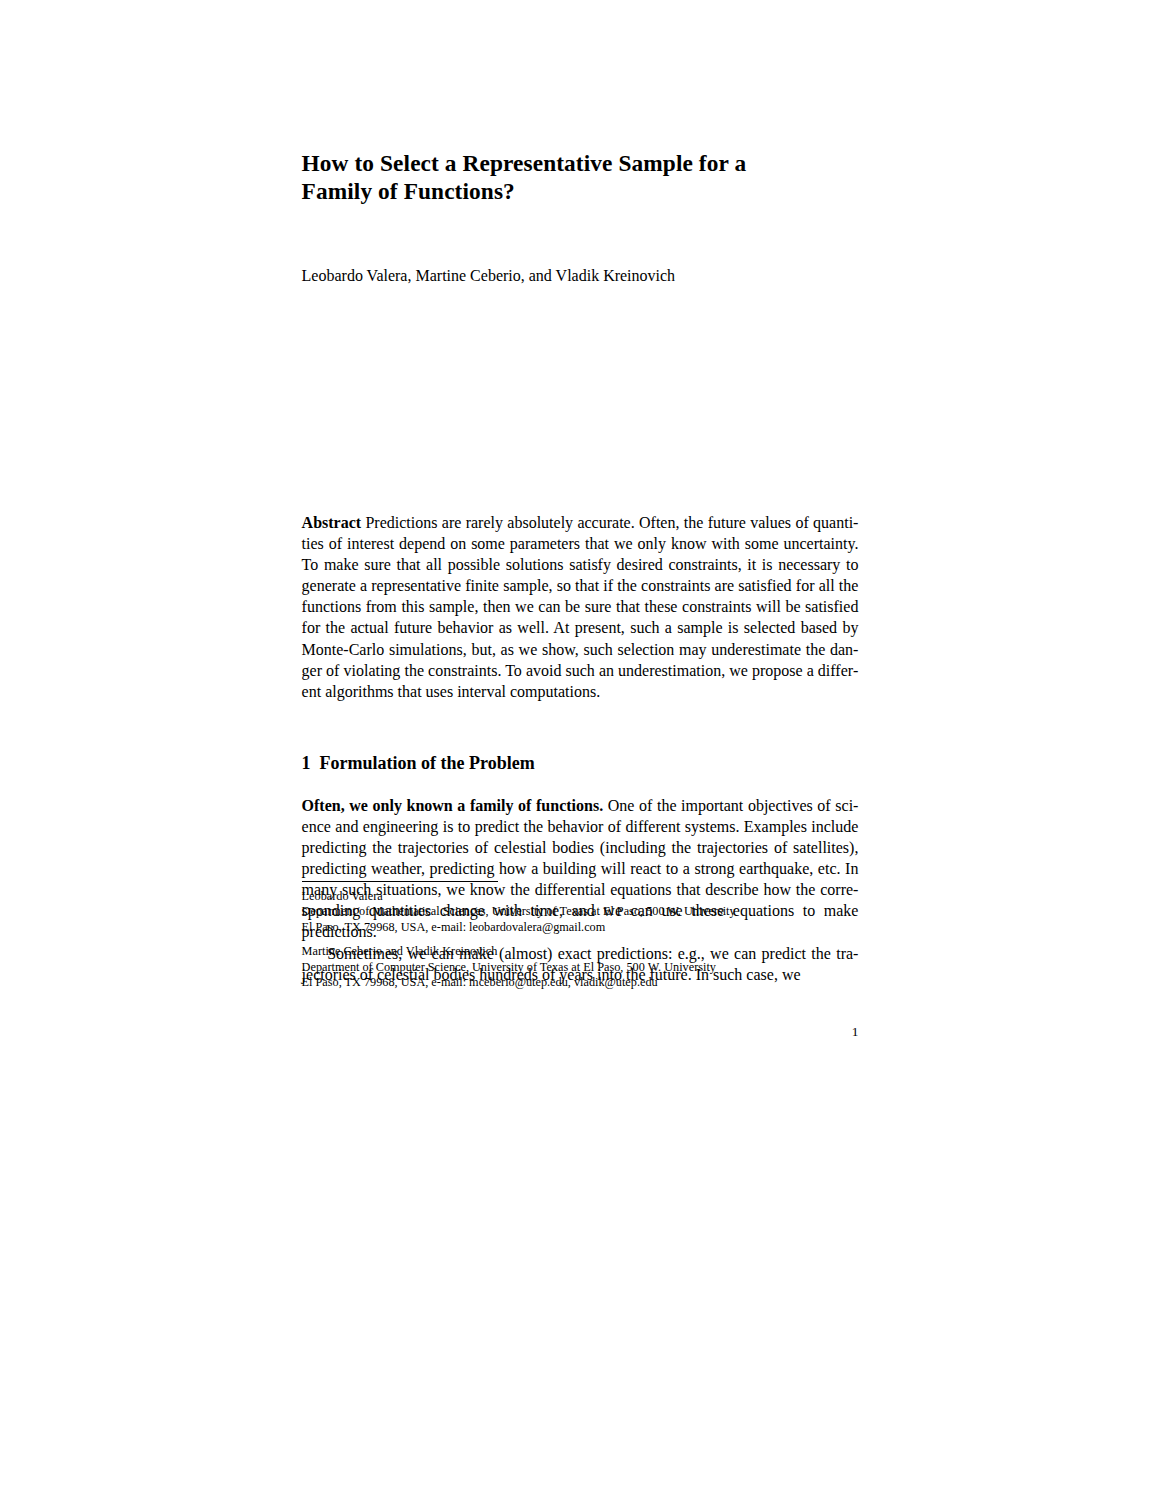How to Select a Representative Sample for a
Family of Functions?
Leobardo Valera, Martine Ceberio, and Vladik Kreinovich
Abstract Predictions are rarely absolutely accurate. Often, the future values of quantities of interest depend on some parameters that we only know with some uncertainty. To make sure that all possible solutions satisfy desired constraints, it is necessary to generate a representative finite sample, so that if the constraints are satisfied for all the functions from this sample, then we can be sure that these constraints will be satisfied for the actual future behavior as well. At present, such a sample is selected based by Monte-Carlo simulations, but, as we show, such selection may underestimate the danger of violating the constraints. To avoid such an underestimation, we propose a different algorithms that uses interval computations.
1 Formulation of the Problem
Often, we only known a family of functions. One of the important objectives of science and engineering is to predict the behavior of different systems. Examples include predicting the trajectories of celestial bodies (including the trajectories of satellites), predicting weather, predicting how a building will react to a strong earthquake, etc. In many such situations, we know the differential equations that describe how the corresponding quantities change with time, and we can use these equations to make predictions.
Sometimes, we can make (almost) exact predictions: e.g., we can predict the trajectories of celestial bodies hundreds of years into the future. In such case, we
Leobardo Valera
Deparment of Mathematical Sciences, University of Texas at El Paso, 500 W. University
El Paso, TX 79968, USA, e-mail: leobardovalera@gmail.com
Martine Ceberio and Vladik Kreinovich
Department of Computer Science, University of Texas at El Paso, 500 W. University
El Paso, TX 79968, USA, e-mail: mceberio@utep.edu, vladik@utep.edu
1